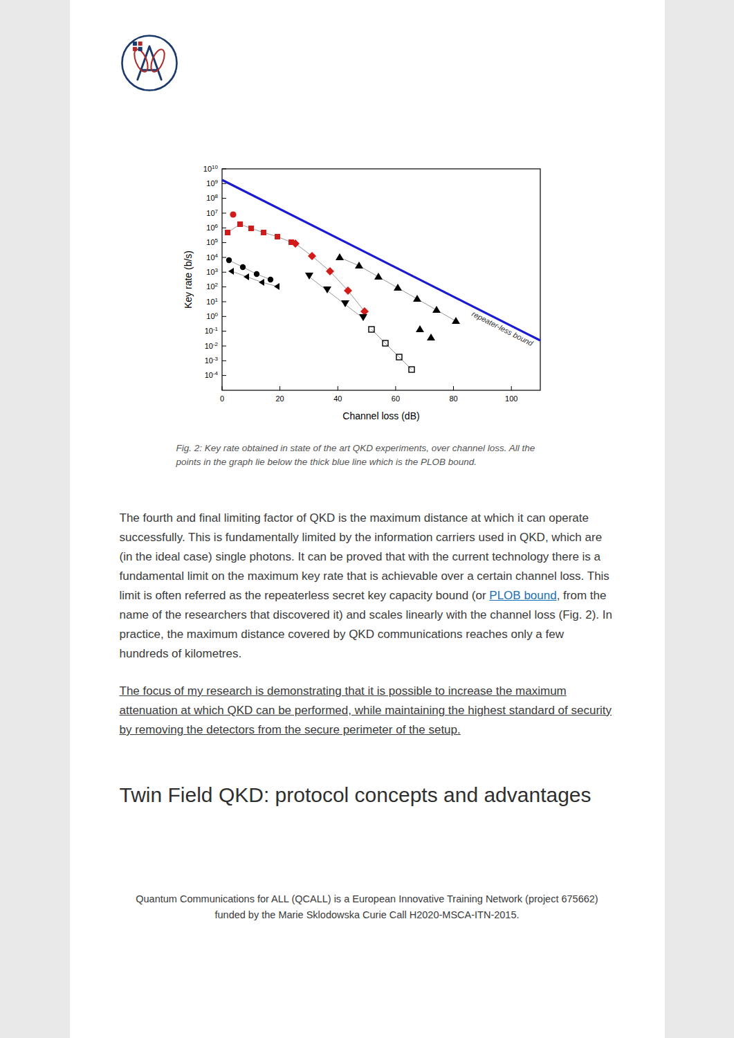1010 109 108 107 106 105 104 103 102 101 100 10-1 10-2 10-3 10-4 0 20 40 60 80 100 Channel loss (dB) Key rate (b/s) repeater-less bound
Fig. 2: Key rate obtained in state of the art QKD experiments, over channel loss. All the points in the graph lie below the thick blue line which is the PLOB bound.
The fourth and final limiting factor of QKD is the maximum distance at which it can operate successfully. This is fundamentally limited by the information carriers used in QKD, which are (in the ideal case) single photons. It can be proved that with the current technology there is a fundamental limit on the maximum key rate that is achievable over a certain channel loss. This limit is often referred as the repeaterless secret key capacity bound (or PLOB bound, from the name of the researchers that discovered it) and scales linearly with the channel loss (Fig. 2). In practice, the maximum distance covered by QKD communications reaches only a few hundreds of kilometres.
The focus of my research is demonstrating that it is possible to increase the maximum attenuation at which QKD can be performed, while maintaining the highest standard of security by removing the detectors from the secure perimeter of the setup.
Twin Field QKD: protocol concepts and advantages
Quantum Communications for ALL (QCALL) is a European Innovative Training Network (project 675662) funded by the Marie Sklodowska Curie Call H2020-MSCA-ITN-2015.